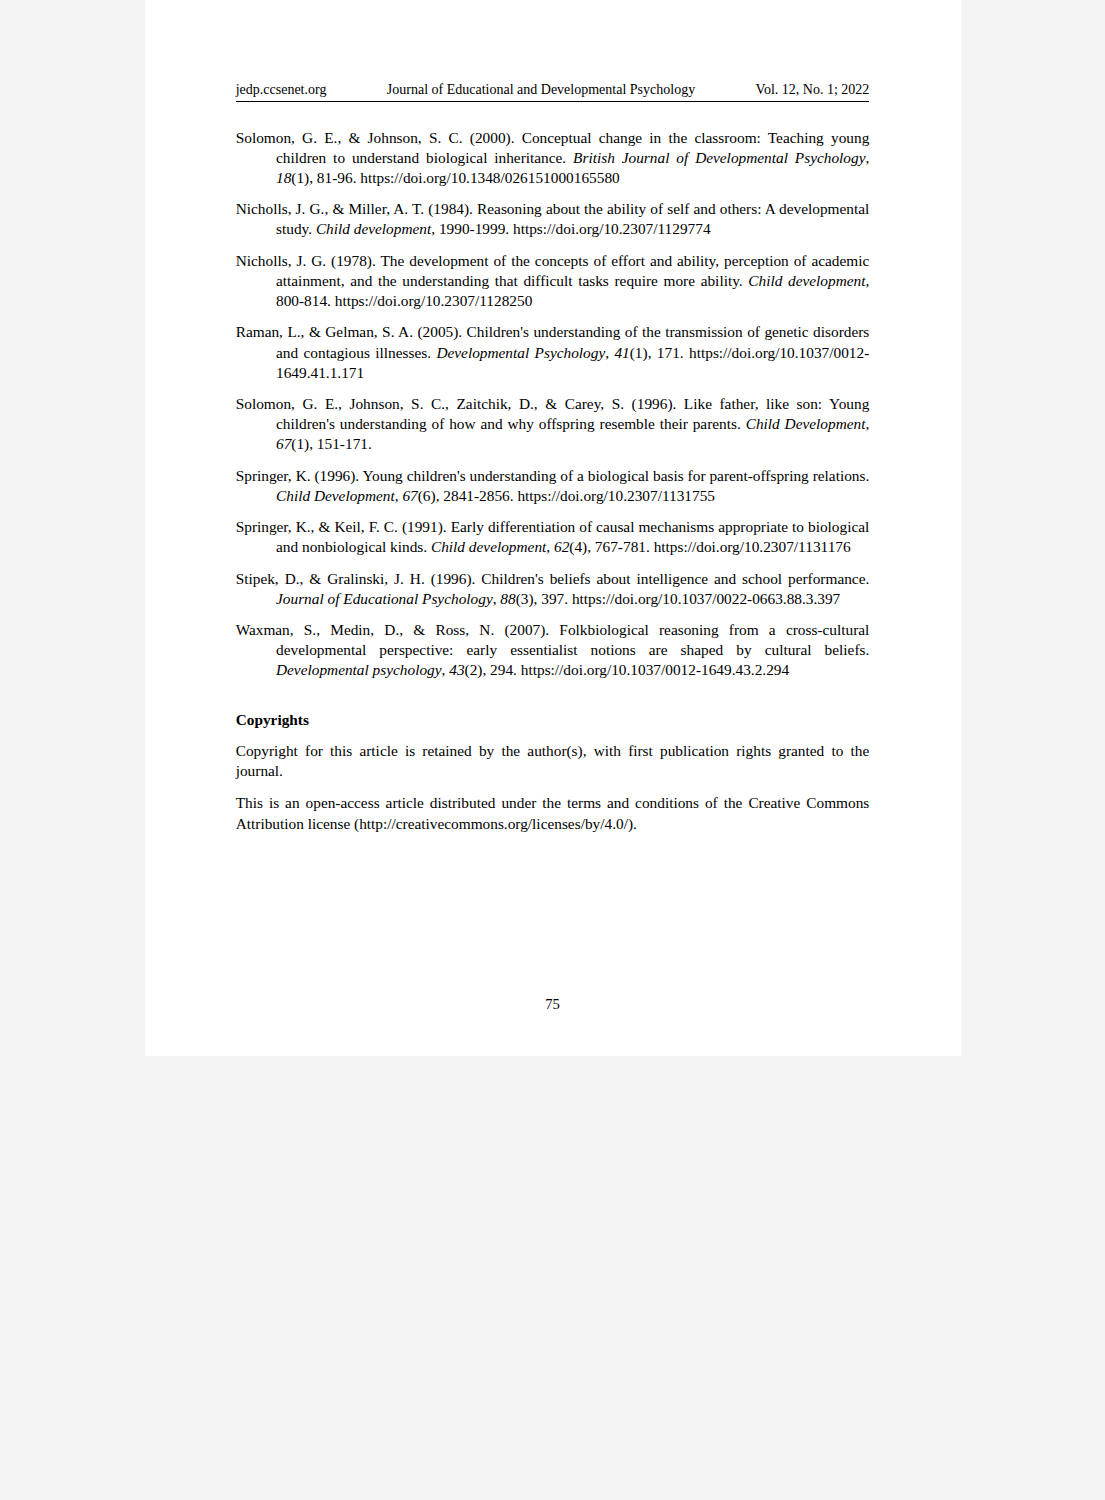jedp.ccsenet.org Journal of Educational and Developmental Psychology Vol. 12, No. 1; 2022
Solomon, G. E., & Johnson, S. C. (2000). Conceptual change in the classroom: Teaching young children to understand biological inheritance. British Journal of Developmental Psychology, 18(1), 81-96. https://doi.org/10.1348/026151000165580
Nicholls, J. G., & Miller, A. T. (1984). Reasoning about the ability of self and others: A developmental study. Child development, 1990-1999. https://doi.org/10.2307/1129774
Nicholls, J. G. (1978). The development of the concepts of effort and ability, perception of academic attainment, and the understanding that difficult tasks require more ability. Child development, 800-814. https://doi.org/10.2307/1128250
Raman, L., & Gelman, S. A. (2005). Children's understanding of the transmission of genetic disorders and contagious illnesses. Developmental Psychology, 41(1), 171. https://doi.org/10.1037/0012-1649.41.1.171
Solomon, G. E., Johnson, S. C., Zaitchik, D., & Carey, S. (1996). Like father, like son: Young children's understanding of how and why offspring resemble their parents. Child Development, 67(1), 151-171.
Springer, K. (1996). Young children's understanding of a biological basis for parent-offspring relations. Child Development, 67(6), 2841-2856. https://doi.org/10.2307/1131755
Springer, K., & Keil, F. C. (1991). Early differentiation of causal mechanisms appropriate to biological and nonbiological kinds. Child development, 62(4), 767-781. https://doi.org/10.2307/1131176
Stipek, D., & Gralinski, J. H. (1996). Children's beliefs about intelligence and school performance. Journal of Educational Psychology, 88(3), 397. https://doi.org/10.1037/0022-0663.88.3.397
Waxman, S., Medin, D., & Ross, N. (2007). Folkbiological reasoning from a cross-cultural developmental perspective: early essentialist notions are shaped by cultural beliefs. Developmental psychology, 43(2), 294. https://doi.org/10.1037/0012-1649.43.2.294
Copyrights
Copyright for this article is retained by the author(s), with first publication rights granted to the journal.
This is an open-access article distributed under the terms and conditions of the Creative Commons Attribution license (http://creativecommons.org/licenses/by/4.0/).
75